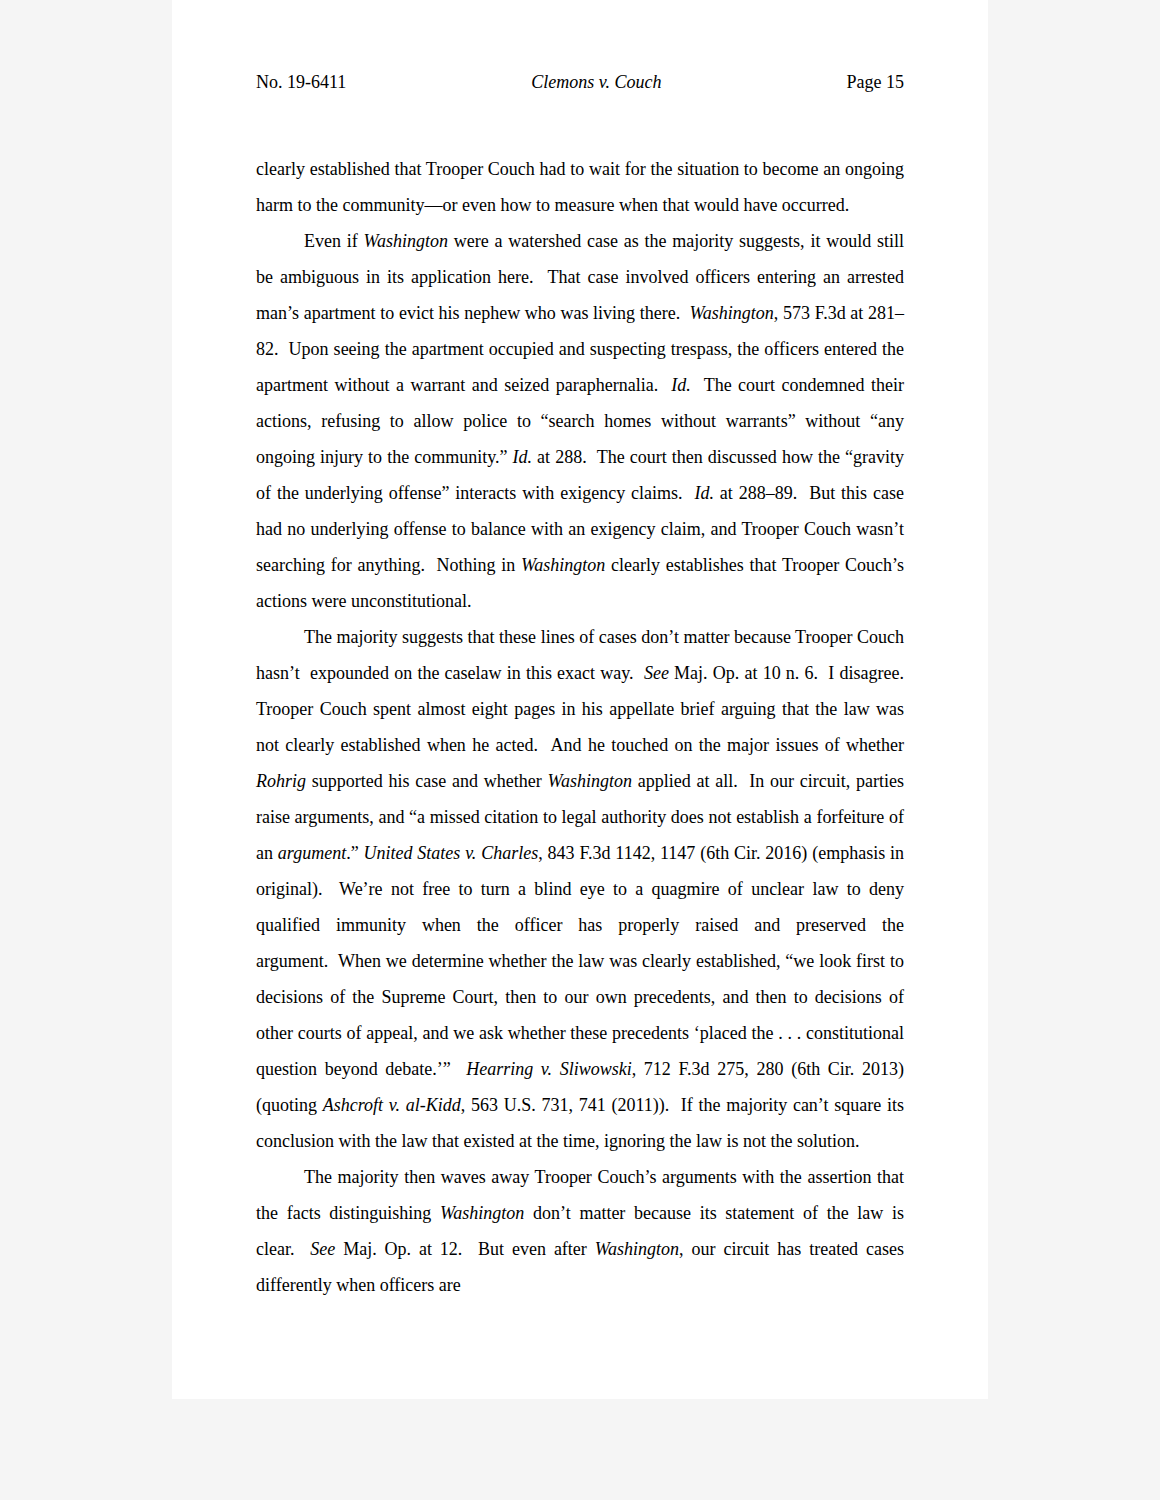No. 19-6411 Clemons v. Couch Page 15
clearly established that Trooper Couch had to wait for the situation to become an ongoing harm to the community—or even how to measure when that would have occurred.
Even if Washington were a watershed case as the majority suggests, it would still be ambiguous in its application here. That case involved officers entering an arrested man’s apartment to evict his nephew who was living there. Washington, 573 F.3d at 281–82. Upon seeing the apartment occupied and suspecting trespass, the officers entered the apartment without a warrant and seized paraphernalia. Id. The court condemned their actions, refusing to allow police to “search homes without warrants” without “any ongoing injury to the community.” Id. at 288. The court then discussed how the “gravity of the underlying offense” interacts with exigency claims. Id. at 288–89. But this case had no underlying offense to balance with an exigency claim, and Trooper Couch wasn’t searching for anything. Nothing in Washington clearly establishes that Trooper Couch’s actions were unconstitutional.
The majority suggests that these lines of cases don’t matter because Trooper Couch hasn’t expounded on the caselaw in this exact way. See Maj. Op. at 10 n. 6. I disagree. Trooper Couch spent almost eight pages in his appellate brief arguing that the law was not clearly established when he acted. And he touched on the major issues of whether Rohrig supported his case and whether Washington applied at all. In our circuit, parties raise arguments, and “a missed citation to legal authority does not establish a forfeiture of an argument.” United States v. Charles, 843 F.3d 1142, 1147 (6th Cir. 2016) (emphasis in original). We’re not free to turn a blind eye to a quagmire of unclear law to deny qualified immunity when the officer has properly raised and preserved the argument. When we determine whether the law was clearly established, “we look first to decisions of the Supreme Court, then to our own precedents, and then to decisions of other courts of appeal, and we ask whether these precedents ‘placed the . . . constitutional question beyond debate.’” Hearring v. Sliwowski, 712 F.3d 275, 280 (6th Cir. 2013) (quoting Ashcroft v. al-Kidd, 563 U.S. 731, 741 (2011)). If the majority can’t square its conclusion with the law that existed at the time, ignoring the law is not the solution.
The majority then waves away Trooper Couch’s arguments with the assertion that the facts distinguishing Washington don’t matter because its statement of the law is clear. See Maj. Op. at 12. But even after Washington, our circuit has treated cases differently when officers are